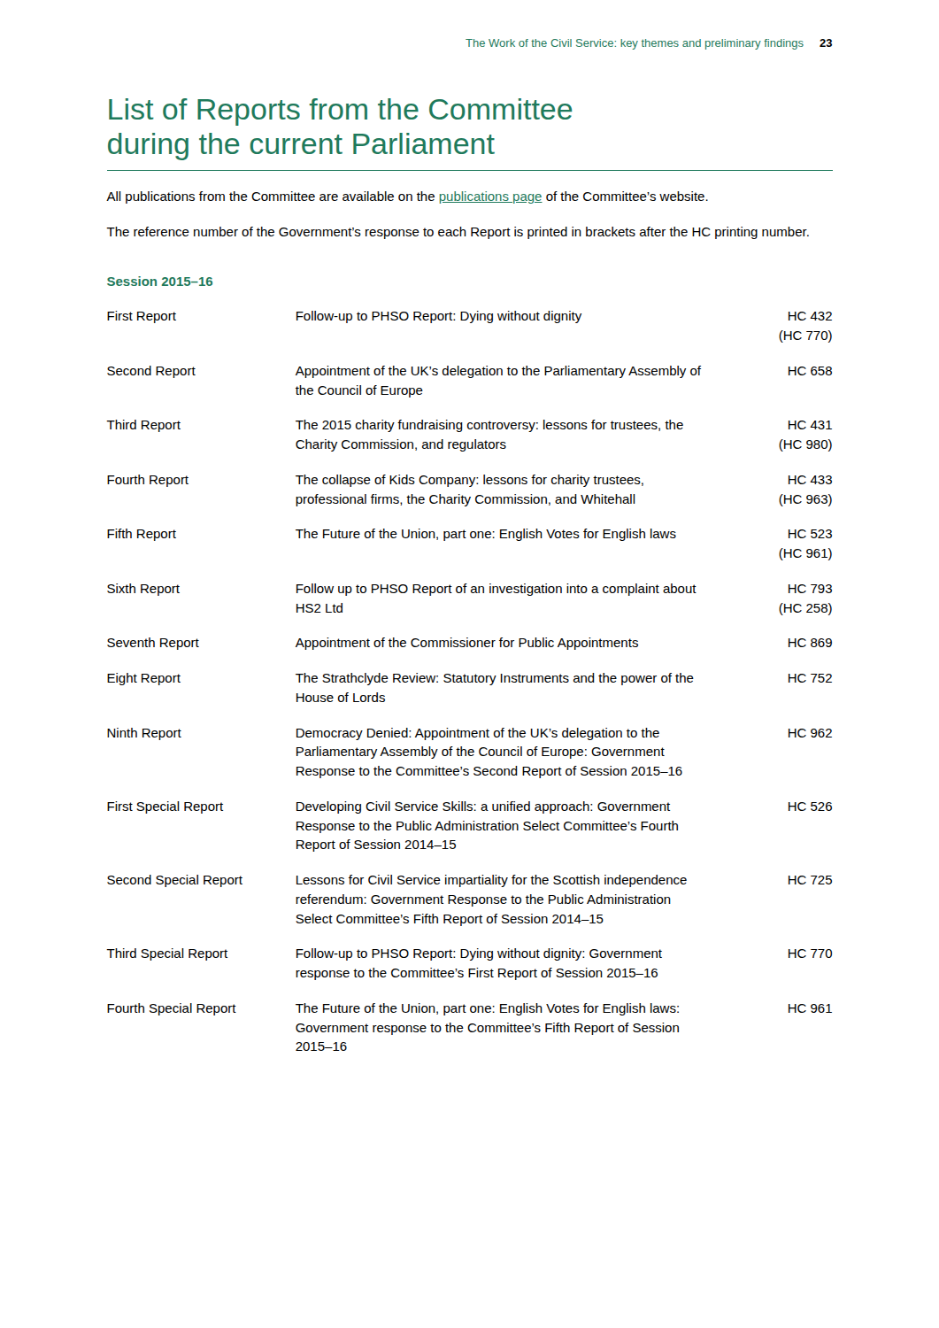The Work of the Civil Service: key themes and preliminary findings23
List of Reports from the Committee
during the current Parliament
All publications from the Committee are available on the publications page of the Committee’s website.
The reference number of the Government’s response to each Report is printed in brackets after the HC printing number.
Session 2015–16
| First Report | Follow-up to PHSO Report: Dying without dignity | HC 432 (HC 770) |
| Second Report | Appointment of the UK’s delegation to the Parliamentary Assembly of the Council of Europe | HC 658 |
| Third Report | The 2015 charity fundraising controversy: lessons for trustees, the Charity Commission, and regulators | HC 431 (HC 980) |
| Fourth Report | The collapse of Kids Company: lessons for charity trustees, professional firms, the Charity Commission, and Whitehall | HC 433 (HC 963) |
| Fifth Report | The Future of the Union, part one: English Votes for English laws | HC 523 (HC 961) |
| Sixth Report | Follow up to PHSO Report of an investigation into a complaint about HS2 Ltd | HC 793 (HC 258) |
| Seventh Report | Appointment of the Commissioner for Public Appointments | HC 869 |
| Eight Report | The Strathclyde Review: Statutory Instruments and the power of the House of Lords | HC 752 |
| Ninth Report | Democracy Denied: Appointment of the UK’s delegation to the Parliamentary Assembly of the Council of Europe: Government Response to the Committee’s Second Report of Session 2015–16 | HC 962 |
| First Special Report | Developing Civil Service Skills: a unified approach: Government Response to the Public Administration Select Committee’s Fourth Report of Session 2014–15 | HC 526 |
| Second Special Report | Lessons for Civil Service impartiality for the Scottish independence referendum: Government Response to the Public Administration Select Committee’s Fifth Report of Session 2014–15 | HC 725 |
| Third Special Report | Follow-up to PHSO Report: Dying without dignity: Government response to the Committee’s First Report of Session 2015–16 | HC 770 |
| Fourth Special Report | The Future of the Union, part one: English Votes for English laws: Government response to the Committee’s Fifth Report of Session 2015–16 | HC 961 |